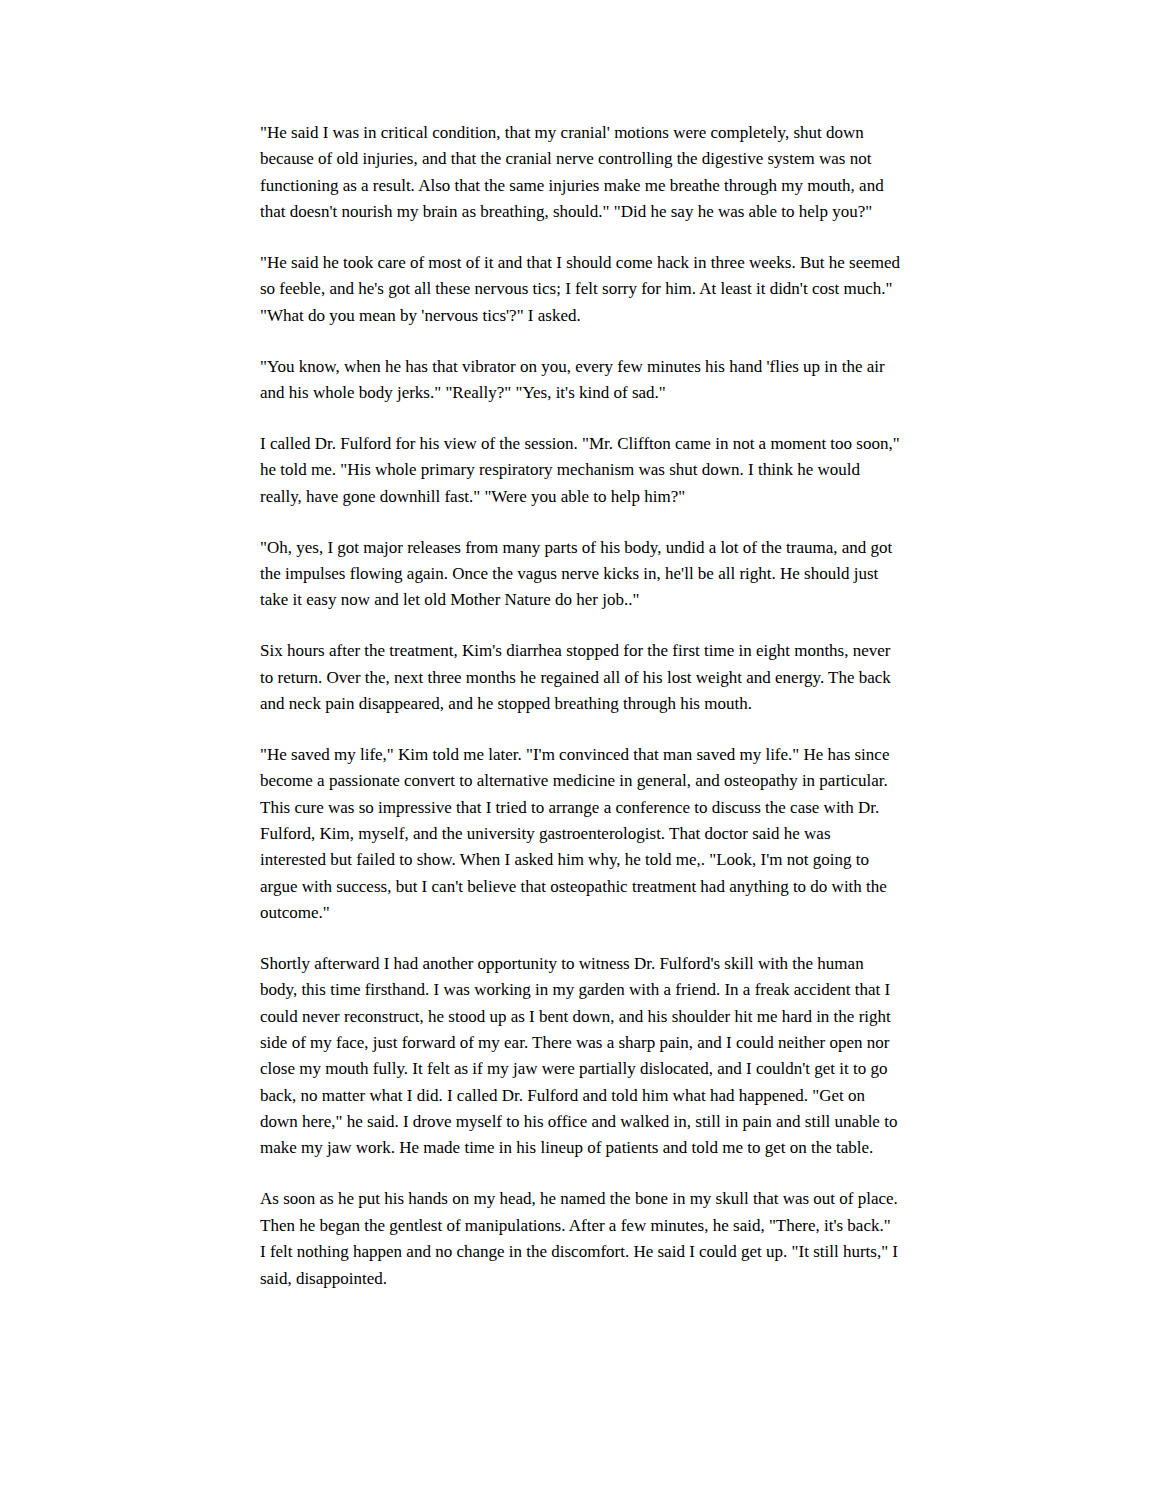"He said I was in critical condition, that my cranial' motions were completely, shut down because of old injuries, and that the cranial nerve controlling the digestive system was not functioning as a result. Also that the same injuries make me breathe through my mouth, and that doesn't nourish my brain as breathing, should." "Did he say he was able to help you?"
"He said he took care of most of it and that I should come hack in three weeks. But he seemed so feeble, and he's got all these nervous tics; I felt sorry for him. At least it didn't cost much." "What do you mean by 'nervous tics'?" I asked.
"You know, when he has that vibrator on you, every few minutes his hand 'flies up in the air and his whole body jerks." "Really?" "Yes, it's kind of sad."
I called Dr. Fulford for his view of the session. "Mr. Cliffton came in not a moment too soon," he told me. "His whole primary respiratory mechanism was shut down. I think he would really, have gone downhill fast." "Were you able to help him?"
"Oh, yes, I got major releases from many parts of his body, undid a lot of the trauma, and got the impulses flowing again. Once the vagus nerve kicks in, he'll be all right. He should just take it easy now and let old Mother Nature do her job.."
Six hours after the treatment, Kim's diarrhea stopped for the first time in eight months, never to return. Over the, next three months he regained all of his lost weight and energy. The back and neck pain disappeared, and he stopped breathing through his mouth.
"He saved my life," Kim told me later. "I'm convinced that man saved my life." He has since become a passionate convert to alternative medicine in general, and osteopathy in particular. This cure was so impressive that I tried to arrange a conference to discuss the case with Dr. Fulford, Kim, myself, and the university gastroenterologist. That doctor said he was interested but failed to show. When I asked him why, he told me,. "Look, I'm not going to argue with success, but I can't believe that osteopathic treatment had anything to do with the outcome."
Shortly afterward I had another opportunity to witness Dr. Fulford's skill with the human body, this time firsthand. I was working in my garden with a friend. In a freak accident that I could never reconstruct, he stood up as I bent down, and his shoulder hit me hard in the right side of my face, just forward of my ear. There was a sharp pain, and I could neither open nor close my mouth fully. It felt as if my jaw were partially dislocated, and I couldn't get it to go back, no matter what I did. I called Dr. Fulford and told him what had happened. "Get on down here," he said. I drove myself to his office and walked in, still in pain and still unable to make my jaw work. He made time in his lineup of patients and told me to get on the table.
As soon as he put his hands on my head, he named the bone in my skull that was out of place. Then he began the gentlest of manipulations. After a few minutes, he said, "There, it's back." I felt nothing happen and no change in the discomfort. He said I could get up. "It still hurts," I said, disappointed.